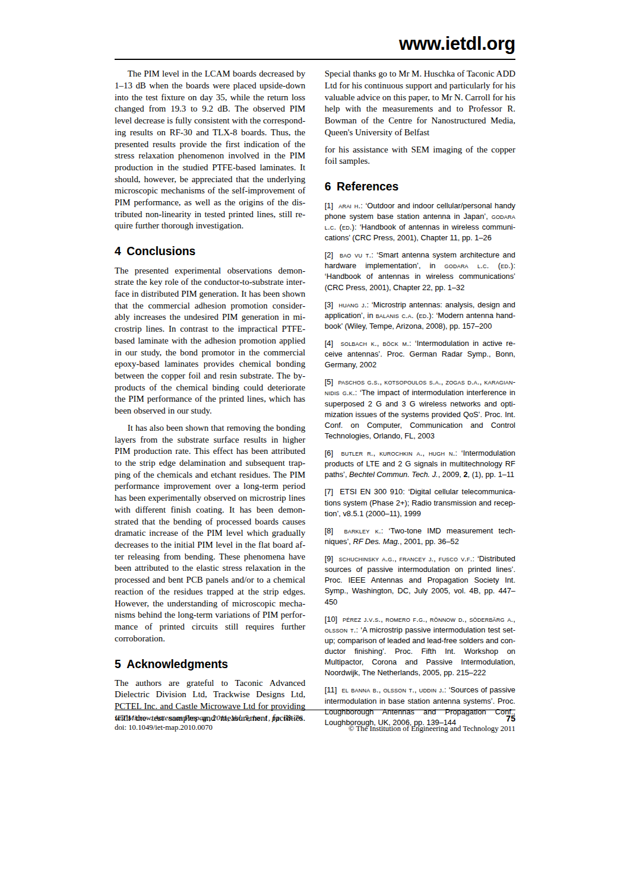www.ietdl.org
The PIM level in the LCAM boards decreased by 1–13 dB when the boards were placed upside-down into the test fixture on day 35, while the return loss changed from 19.3 to 9.2 dB. The observed PIM level decrease is fully consistent with the corresponding results on RF-30 and TLX-8 boards. Thus, the presented results provide the first indication of the stress relaxation phenomenon involved in the PIM production in the studied PTFE-based laminates. It should, however, be appreciated that the underlying microscopic mechanisms of the self-improvement of PIM performance, as well as the origins of the distributed non-linearity in tested printed lines, still require further thorough investigation.
4 Conclusions
The presented experimental observations demonstrate the key role of the conductor-to-substrate interface in distributed PIM generation. It has been shown that the commercial adhesion promotion considerably increases the undesired PIM generation in microstrip lines. In contrast to the impractical PTFE-based laminate with the adhesion promotion applied in our study, the bond promotor in the commercial epoxy-based laminates provides chemical bonding between the copper foil and resin substrate. The by-products of the chemical binding could deteriorate the PIM performance of the printed lines, which has been observed in our study.
It has also been shown that removing the bonding layers from the substrate surface results in higher PIM production rate. This effect has been attributed to the strip edge delamination and subsequent trapping of the chemicals and etchant residues. The PIM performance improvement over a long-term period has been experimentally observed on microstrip lines with different finish coating. It has been demonstrated that the bending of processed boards causes dramatic increase of the PIM level which gradually decreases to the initial PIM level in the flat board after releasing from bending. These phenomena have been attributed to the elastic stress relaxation in the processed and bent PCB panels and/or to a chemical reaction of the residues trapped at the strip edges. However, the understanding of microscopic mechanisms behind the long-term variations of PIM performance of printed circuits still requires further corroboration.
5 Acknowledgments
The authors are grateful to Taconic Advanced Dielectric Division Ltd, Trackwise Designs Ltd, PCTEL Inc. and Castle Microwave Ltd for providing with the test samples and measurement facilities. Special thanks go to Mr M. Huschka of Taconic ADD Ltd for his continuous support and particularly for his valuable advice on this paper, to Mr N. Carroll for his help with the measurements and to Professor R. Bowman of the Centre for Nanostructured Media, Queen's University of Belfast
for his assistance with SEM imaging of the copper foil samples.
6 References
[1] arai h.: ‘Outdoor and indoor cellular/personal handy phone system base station antenna in Japan’, godara l.c. (ed.): ‘Handbook of antennas in wireless communications’ (CRC Press, 2001), Chapter 11, pp. 1–26
[2] bao vu t.: ‘Smart antenna system architecture and hardware implementation’, in godara l.c. (ed.): ‘Handbook of antennas in wireless communications’ (CRC Press, 2001), Chapter 22, pp. 1–32
[3] huang j.: ‘Microstrip antennas: analysis, design and application’, in balanis c.a. (ed.): ‘Modern antenna handbook’ (Wiley, Tempe, Arizona, 2008), pp. 157–200
[4] solbach k., böck m.: ‘Intermodulation in active receive antennas’. Proc. German Radar Symp., Bonn, Germany, 2002
[5] paschos g.s., kotsopoulos s.a., zogas d.a., karagiannidis g.k.: ‘The impact of intermodulation interference in superposed 2 G and 3 G wireless networks and optimization issues of the systems provided QoS’. Proc. Int. Conf. on Computer, Communication and Control Technologies, Orlando, FL, 2003
[6] butler r., kurochkin a., hugh n.: ‘Intermodulation products of LTE and 2 G signals in multitechnology RF paths’, Bechtel Commun. Tech. J., 2009, 2, (1), pp. 1–11
[7] ETSI EN 300 910: ‘Digital cellular telecommunications system (Phase 2+); Radio transmission and reception’, v8.5.1 (2000–11), 1999
[8] barkley k.: ‘Two-tone IMD measurement techniques’, RF Des. Mag., 2001, pp. 36–52
[9] schuchinsky a.g., francey j., fusco v.f.: ‘Distributed sources of passive intermodulation on printed lines’. Proc. IEEE Antennas and Propagation Society Int. Symp., Washington, DC, July 2005, vol. 4B, pp. 447–450
[10] pérez j.v.s., romero f.g., rönnow d., söderbärg a., olsson t.: ‘A microstrip passive intermodulation test set-up; comparison of leaded and lead-free solders and conductor finishing’. Proc. Fifth Int. Workshop on Multipactor, Corona and Passive Intermodulation, Noordwijk, The Netherlands, 2005, pp. 215–222
[11] el banna b., olsson t., uddin j.: ‘Sources of passive intermodulation in base station antenna systems’. Proc. Loughborough Antennas and Propagation Conf., Loughborough, UK, 2006, pp. 139–144
IET Microw. Antennas Propag., 2011, Vol. 5, Iss. 1, pp. 68–76
doi: 10.1049/iet-map.2010.0070
75
© The Institution of Engineering and Technology 2011